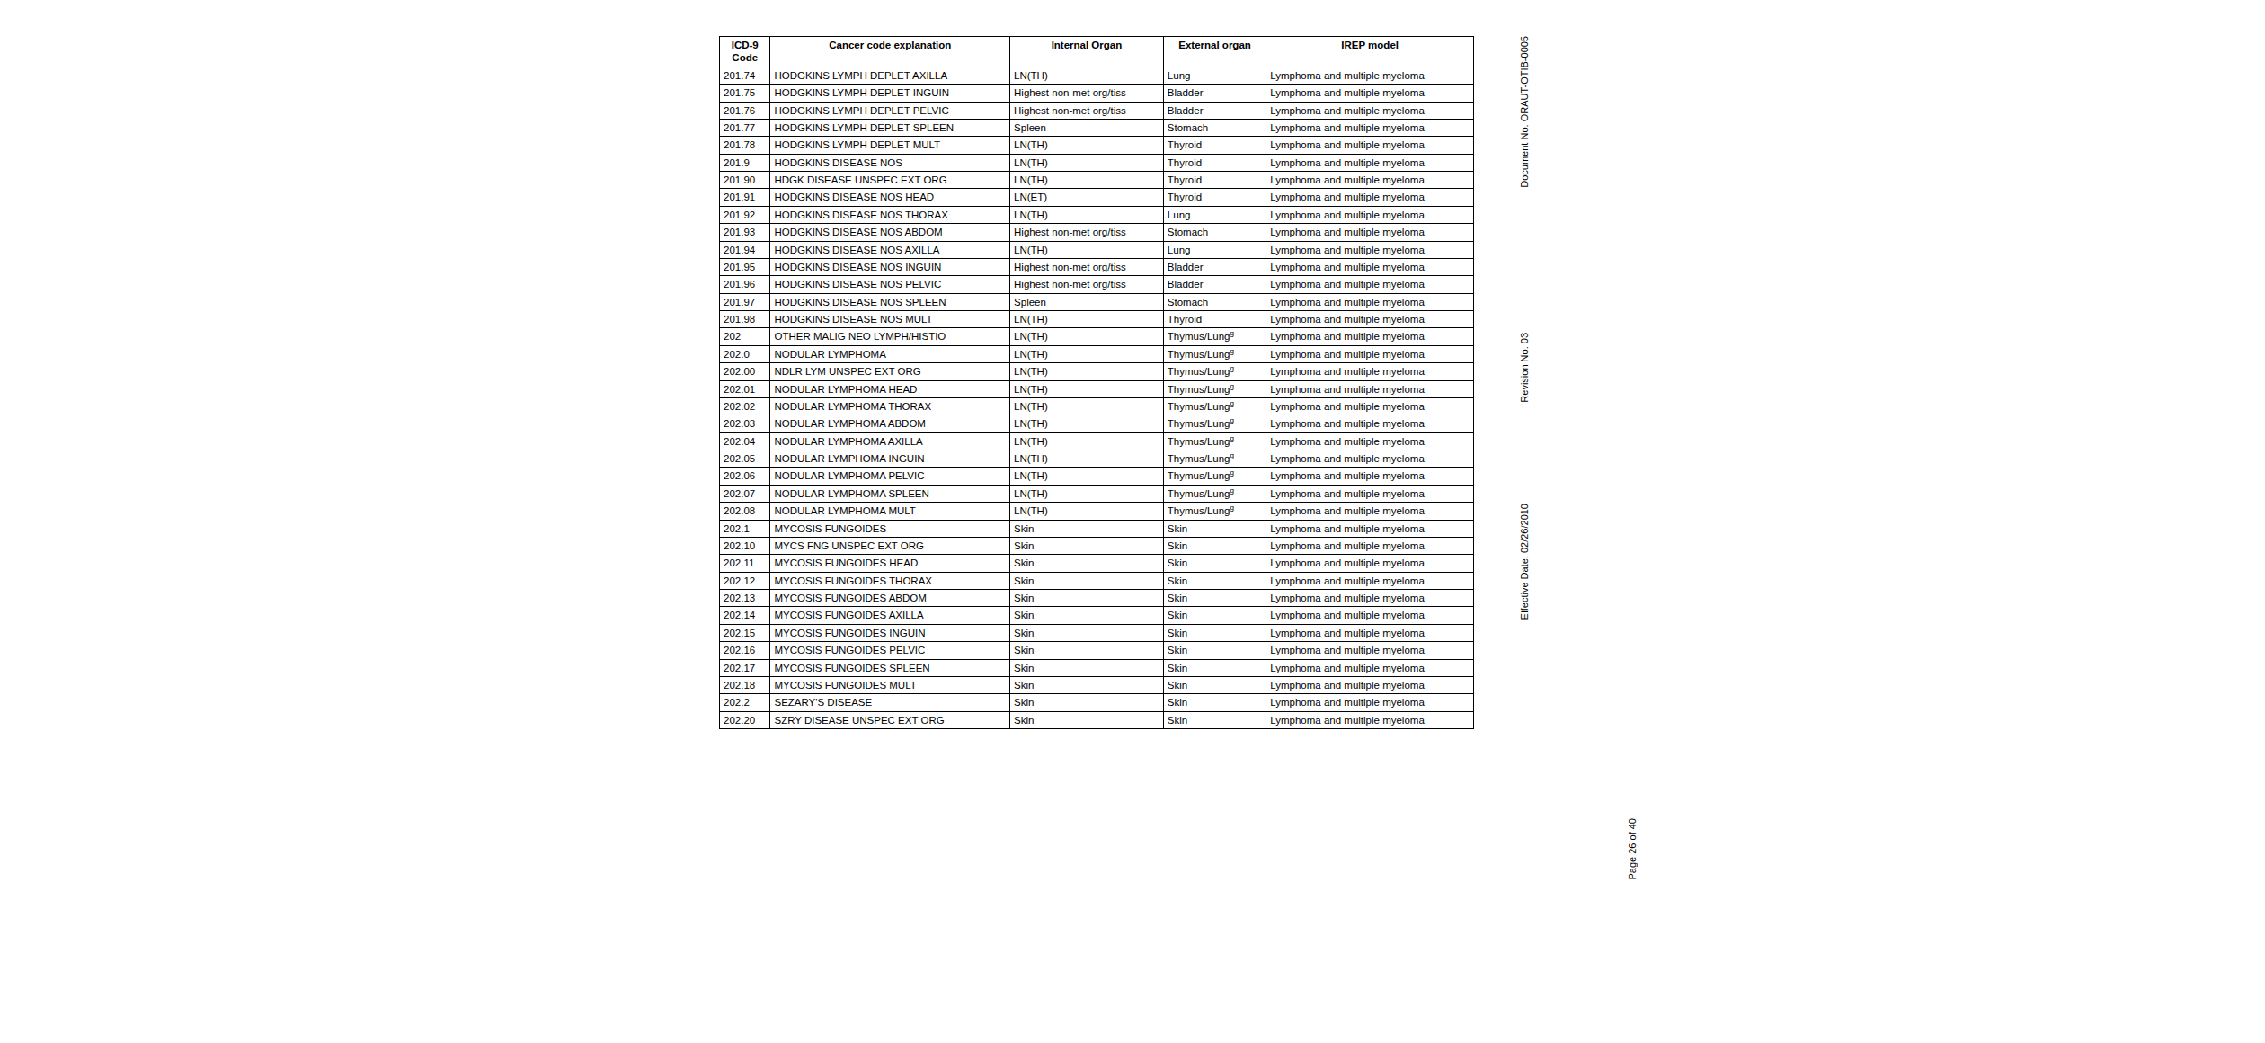| ICD-9 Code | Cancer code explanation | Internal Organ | External organ | IREP model |
| --- | --- | --- | --- | --- |
| 201.74 | HODGKINS LYMPH DEPLET AXILLA | LN(TH) | Lung | Lymphoma and multiple myeloma |
| 201.75 | HODGKINS LYMPH DEPLET INGUIN | Highest non-met org/tiss | Bladder | Lymphoma and multiple myeloma |
| 201.76 | HODGKINS LYMPH DEPLET PELVIC | Highest non-met org/tiss | Bladder | Lymphoma and multiple myeloma |
| 201.77 | HODGKINS LYMPH DEPLET SPLEEN | Spleen | Stomach | Lymphoma and multiple myeloma |
| 201.78 | HODGKINS LYMPH DEPLET MULT | LN(TH) | Thyroid | Lymphoma and multiple myeloma |
| 201.9 | HODGKINS DISEASE NOS | LN(TH) | Thyroid | Lymphoma and multiple myeloma |
| 201.90 | HDGK DISEASE UNSPEC EXT ORG | LN(TH) | Thyroid | Lymphoma and multiple myeloma |
| 201.91 | HODGKINS DISEASE NOS HEAD | LN(ET) | Thyroid | Lymphoma and multiple myeloma |
| 201.92 | HODGKINS DISEASE NOS THORAX | LN(TH) | Lung | Lymphoma and multiple myeloma |
| 201.93 | HODGKINS DISEASE NOS ABDOM | Highest non-met org/tiss | Stomach | Lymphoma and multiple myeloma |
| 201.94 | HODGKINS DISEASE NOS AXILLA | LN(TH) | Lung | Lymphoma and multiple myeloma |
| 201.95 | HODGKINS DISEASE NOS INGUIN | Highest non-met org/tiss | Bladder | Lymphoma and multiple myeloma |
| 201.96 | HODGKINS DISEASE NOS PELVIC | Highest non-met org/tiss | Bladder | Lymphoma and multiple myeloma |
| 201.97 | HODGKINS DISEASE NOS SPLEEN | Spleen | Stomach | Lymphoma and multiple myeloma |
| 201.98 | HODGKINS DISEASE NOS MULT | LN(TH) | Thyroid | Lymphoma and multiple myeloma |
| 202 | OTHER MALIG NEO LYMPH/HISTIO | LN(TH) | Thymus/Lung g | Lymphoma and multiple myeloma |
| 202.0 | NODULAR LYMPHOMA | LN(TH) | Thymus/Lung g | Lymphoma and multiple myeloma |
| 202.00 | NDLR LYM UNSPEC EXT ORG | LN(TH) | Thymus/Lung g | Lymphoma and multiple myeloma |
| 202.01 | NODULAR LYMPHOMA HEAD | LN(TH) | Thymus/Lung g | Lymphoma and multiple myeloma |
| 202.02 | NODULAR LYMPHOMA THORAX | LN(TH) | Thymus/Lung g | Lymphoma and multiple myeloma |
| 202.03 | NODULAR LYMPHOMA ABDOM | LN(TH) | Thymus/Lung g | Lymphoma and multiple myeloma |
| 202.04 | NODULAR LYMPHOMA AXILLA | LN(TH) | Thymus/Lung g | Lymphoma and multiple myeloma |
| 202.05 | NODULAR LYMPHOMA INGUIN | LN(TH) | Thymus/Lung g | Lymphoma and multiple myeloma |
| 202.06 | NODULAR LYMPHOMA PELVIC | LN(TH) | Thymus/Lung g | Lymphoma and multiple myeloma |
| 202.07 | NODULAR LYMPHOMA SPLEEN | LN(TH) | Thymus/Lung g | Lymphoma and multiple myeloma |
| 202.08 | NODULAR LYMPHOMA MULT | LN(TH) | Thymus/Lung g | Lymphoma and multiple myeloma |
| 202.1 | MYCOSIS FUNGOIDES | Skin | Skin | Lymphoma and multiple myeloma |
| 202.10 | MYCS FNG UNSPEC EXT ORG | Skin | Skin | Lymphoma and multiple myeloma |
| 202.11 | MYCOSIS FUNGOIDES HEAD | Skin | Skin | Lymphoma and multiple myeloma |
| 202.12 | MYCOSIS FUNGOIDES THORAX | Skin | Skin | Lymphoma and multiple myeloma |
| 202.13 | MYCOSIS FUNGOIDES ABDOM | Skin | Skin | Lymphoma and multiple myeloma |
| 202.14 | MYCOSIS FUNGOIDES AXILLA | Skin | Skin | Lymphoma and multiple myeloma |
| 202.15 | MYCOSIS FUNGOIDES INGUIN | Skin | Skin | Lymphoma and multiple myeloma |
| 202.16 | MYCOSIS FUNGOIDES PELVIC | Skin | Skin | Lymphoma and multiple myeloma |
| 202.17 | MYCOSIS FUNGOIDES SPLEEN | Skin | Skin | Lymphoma and multiple myeloma |
| 202.18 | MYCOSIS FUNGOIDES MULT | Skin | Skin | Lymphoma and multiple myeloma |
| 202.2 | SEZARY'S DISEASE | Skin | Skin | Lymphoma and multiple myeloma |
| 202.20 | SZRY DISEASE UNSPEC EXT ORG | Skin | Skin | Lymphoma and multiple myeloma |
Document No. ORAUT-OTIB-0005
Revision No. 03
Effective Date: 02/26/2010
Page 26 of 40